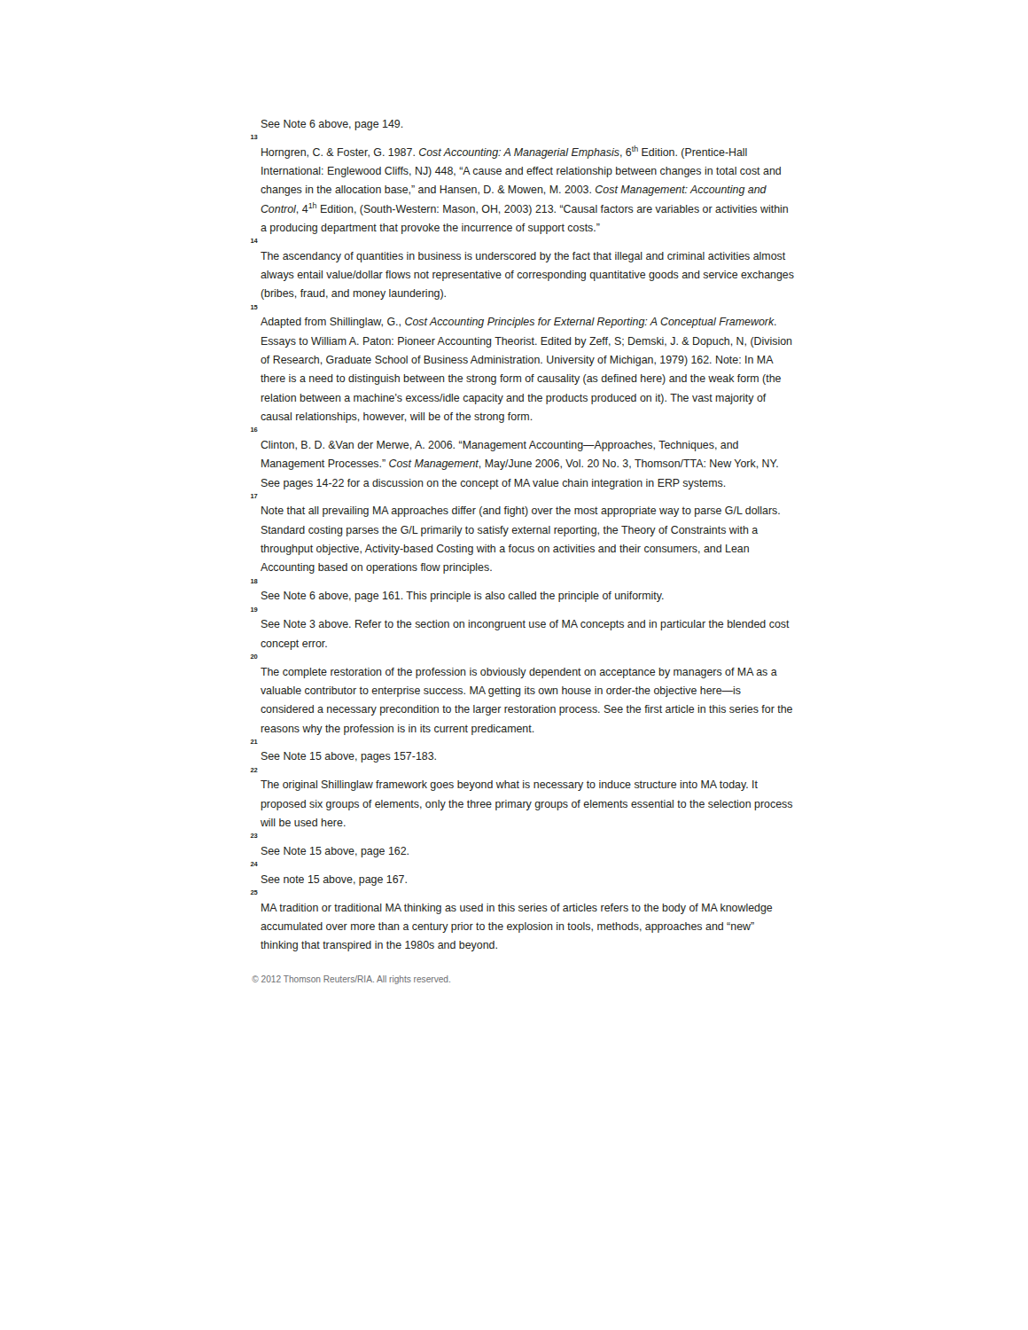See Note 6 above, page 149.
13
Horngren, C. & Foster, G. 1987. Cost Accounting: A Managerial Emphasis, 6th Edition. (Prentice-Hall International: Englewood Cliffs, NJ) 448, “A cause and effect relationship between changes in total cost and changes in the allocation base,” and Hansen, D. & Mowen, M. 2003. Cost Management: Accounting and Control, 41h Edition, (South-Western: Mason, OH, 2003) 213. “Causal factors are variables or activities within a producing department that provoke the incurrence of support costs.”
14
The ascendancy of quantities in business is underscored by the fact that illegal and criminal activities almost always entail value/dollar flows not representative of corresponding quantitative goods and service exchanges (bribes, fraud, and money laundering).
15
Adapted from Shillinglaw, G., Cost Accounting Principles for External Reporting: A Conceptual Framework. Essays to William A. Paton: Pioneer Accounting Theorist. Edited by Zeff, S; Demski, J. & Dopuch, N, (Division of Research, Graduate School of Business Administration. University of Michigan, 1979) 162. Note: In MA there is a need to distinguish between the strong form of causality (as defined here) and the weak form (the relation between a machine's excess/idle capacity and the products produced on it). The vast majority of causal relationships, however, will be of the strong form.
16
Clinton, B. D. &Van der Merwe, A. 2006. “Management Accounting—Approaches, Techniques, and Management Processes.” Cost Management, May/June 2006, Vol. 20 No. 3, Thomson/TTA: New York, NY. See pages 14-22 for a discussion on the concept of MA value chain integration in ERP systems.
17
Note that all prevailing MA approaches differ (and fight) over the most appropriate way to parse G/L dollars. Standard costing parses the G/L primarily to satisfy external reporting, the Theory of Constraints with a throughput objective, Activity-based Costing with a focus on activities and their consumers, and Lean Accounting based on operations flow principles.
18
See Note 6 above, page 161. This principle is also called the principle of uniformity.
19
See Note 3 above. Refer to the section on incongruent use of MA concepts and in particular the blended cost concept error.
20
The complete restoration of the profession is obviously dependent on acceptance by managers of MA as a valuable contributor to enterprise success. MA getting its own house in order-the objective here—is considered a necessary precondition to the larger restoration process. See the first article in this series for the reasons why the profession is in its current predicament.
21
See Note 15 above, pages 157-183.
22
The original Shillinglaw framework goes beyond what is necessary to induce structure into MA today. It proposed six groups of elements, only the three primary groups of elements essential to the selection process will be used here.
23
See Note 15 above, page 162.
24
See note 15 above, page 167.
25
MA tradition or traditional MA thinking as used in this series of articles refers to the body of MA knowledge accumulated over more than a century prior to the explosion in tools, methods, approaches and “new” thinking that transpired in the 1980s and beyond.
© 2012 Thomson Reuters/RIA. All rights reserved.